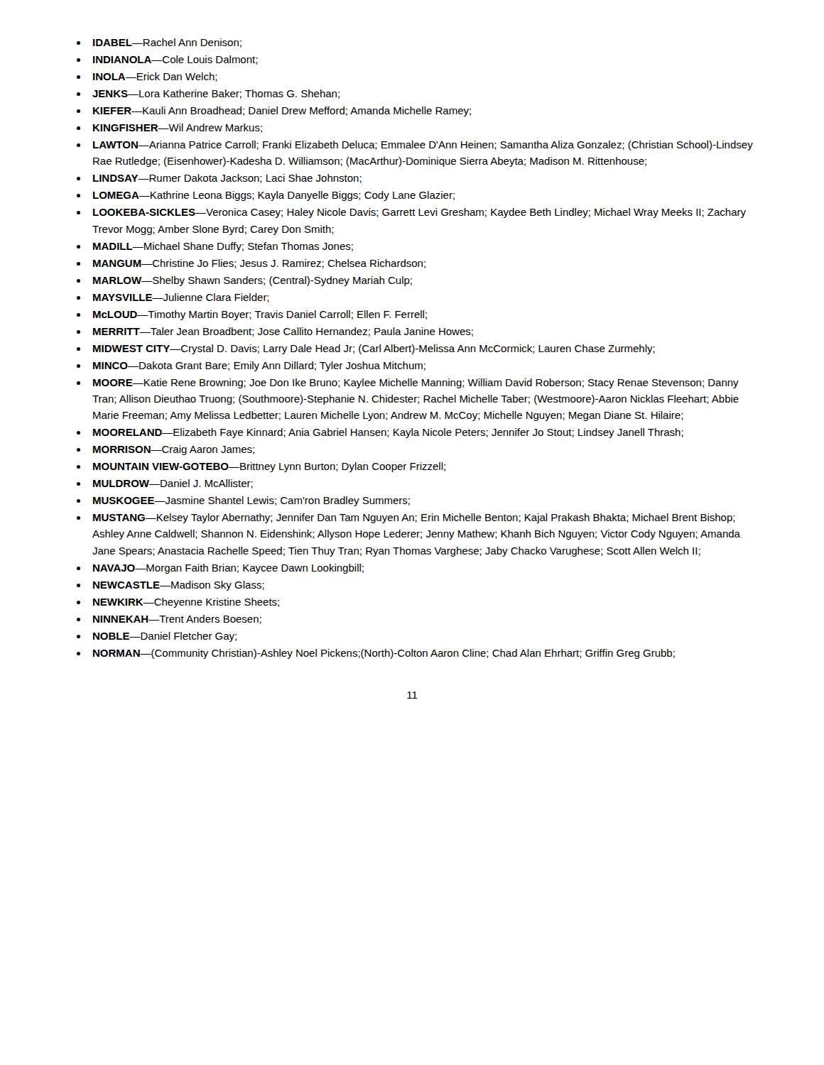IDABEL—Rachel Ann Denison;
INDIANOLA—Cole Louis Dalmont;
INOLA—Erick Dan Welch;
JENKS—Lora Katherine Baker; Thomas G. Shehan;
KIEFER—Kauli Ann Broadhead; Daniel Drew Mefford; Amanda Michelle Ramey;
KINGFISHER—Wil Andrew Markus;
LAWTON—Arianna Patrice Carroll; Franki Elizabeth Deluca; Emmalee D'Ann Heinen; Samantha Aliza Gonzalez; (Christian School)-Lindsey Rae Rutledge; (Eisenhower)-Kadesha D. Williamson; (MacArthur)-Dominique Sierra Abeyta; Madison M. Rittenhouse;
LINDSAY—Rumer Dakota Jackson; Laci Shae Johnston;
LOMEGA—Kathrine Leona Biggs; Kayla Danyelle Biggs; Cody Lane Glazier;
LOOKEBA-SICKLES—Veronica Casey; Haley Nicole Davis; Garrett Levi Gresham; Kaydee Beth Lindley; Michael Wray Meeks II; Zachary Trevor Mogg; Amber Slone Byrd; Carey Don Smith;
MADILL—Michael Shane Duffy; Stefan Thomas Jones;
MANGUM—Christine Jo Flies; Jesus J. Ramirez; Chelsea Richardson;
MARLOW—Shelby Shawn Sanders; (Central)-Sydney Mariah Culp;
MAYSVILLE—Julienne Clara Fielder;
McLOUD—Timothy Martin Boyer; Travis Daniel Carroll; Ellen F. Ferrell;
MERRITT—Taler Jean Broadbent; Jose Callito Hernandez; Paula Janine Howes;
MIDWEST CITY—Crystal D. Davis; Larry Dale Head Jr; (Carl Albert)-Melissa Ann McCormick; Lauren Chase Zurmehly;
MINCO—Dakota Grant Bare; Emily Ann Dillard; Tyler Joshua Mitchum;
MOORE—Katie Rene Browning; Joe Don Ike Bruno; Kaylee Michelle Manning; William David Roberson; Stacy Renae Stevenson; Danny Tran; Allison Dieuthao Truong; (Southmoore)-Stephanie N. Chidester; Rachel Michelle Taber; (Westmoore)-Aaron Nicklas Fleehart; Abbie Marie Freeman; Amy Melissa Ledbetter; Lauren Michelle Lyon; Andrew M. McCoy; Michelle Nguyen; Megan Diane St. Hilaire;
MOORELAND—Elizabeth Faye Kinnard; Ania Gabriel Hansen; Kayla Nicole Peters; Jennifer Jo Stout; Lindsey Janell Thrash;
MORRISON—Craig Aaron James;
MOUNTAIN VIEW-GOTEBO—Brittney Lynn Burton; Dylan Cooper Frizzell;
MULDROW—Daniel J. McAllister;
MUSKOGEE—Jasmine Shantel Lewis; Cam'ron Bradley Summers;
MUSTANG—Kelsey Taylor Abernathy; Jennifer Dan Tam Nguyen An; Erin Michelle Benton; Kajal Prakash Bhakta; Michael Brent Bishop; Ashley Anne Caldwell; Shannon N. Eidenshink; Allyson Hope Lederer; Jenny Mathew; Khanh Bich Nguyen; Victor Cody Nguyen; Amanda Jane Spears; Anastacia Rachelle Speed; Tien Thuy Tran; Ryan Thomas Varghese; Jaby Chacko Varughese; Scott Allen Welch II;
NAVAJO—Morgan Faith Brian; Kaycee Dawn Lookingbill;
NEWCASTLE—Madison Sky Glass;
NEWKIRK—Cheyenne Kristine Sheets;
NINNEKAH—Trent Anders Boesen;
NOBLE—Daniel Fletcher Gay;
NORMAN—(Community Christian)-Ashley Noel Pickens;(North)-Colton Aaron Cline; Chad Alan Ehrhart; Griffin Greg Grubb;
11